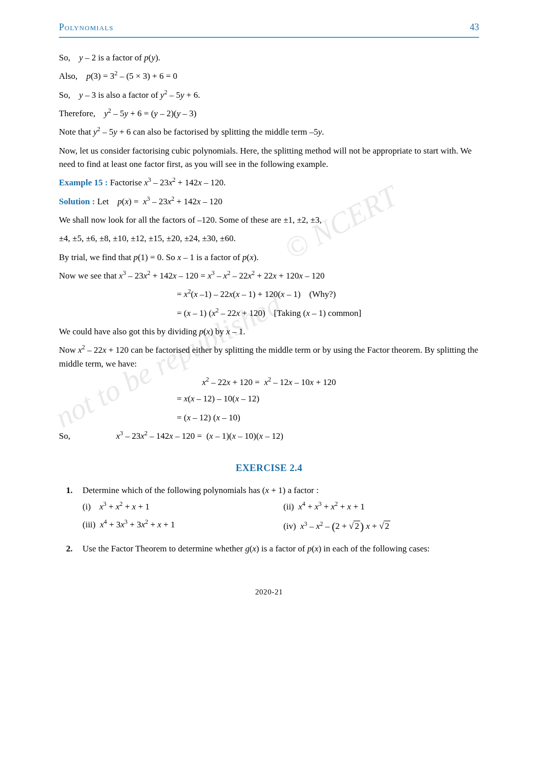© NCERT not to be republished
Polynomials
43
So, y – 2 is a factor of p(y).
Also, p(3) = 32 – (5 × 3) + 6 = 0
So, y – 3 is also a factor of y2 – 5y + 6.
Therefore, y2 – 5y + 6 = (y – 2)(y – 3)
Note that y2 – 5y + 6 can also be factorised by splitting the middle term –5y.
Now, let us consider factorising cubic polynomials. Here, the splitting method will not be appropriate to start with. We need to find at least one factor first, as you will see in the following example.
Example 15 : Factorise x3 – 23x2 + 142x – 120.
Solution : Let p(x) = x3 – 23x2 + 142x – 120
We shall now look for all the factors of –120. Some of these are ±1, ±2, ±3,
±4, ±5, ±6, ±8, ±10, ±12, ±15, ±20, ±24, ±30, ±60.
By trial, we find that p(1) = 0. So x – 1 is a factor of p(x).
Now we see that x3 – 23x2 + 142x – 120 = x3 – x2 – 22x2 + 22x + 120x – 120
= x2(x –1) – 22x(x – 1) + 120(x – 1) (Why?)
= (x – 1) (x2 – 22x + 120) [Taking (x – 1) common]
We could have also got this by dividing p(x) by x – 1.
Now x2 – 22x + 120 can be factorised either by splitting the middle term or by using the Factor theorem. By splitting the middle term, we have:
x2 – 22x + 120 = x2 – 12x – 10x + 120
= x(x – 12) – 10(x – 12)
= (x – 12) (x – 10)
So, x3 – 23x2 – 142x – 120 = (x – 1)(x – 10)(x – 12)
EXERCISE 2.4
Determine which of the following polynomials has (x + 1) a factor :
(i) x3 + x2 + x + 1
(ii) x4 + x3 + x2 + x + 1
(iii) x4 + 3x3 + 3x2 + x + 1
(iv) x3 – x2 – (2 + √2) x + √2
Use the Factor Theorem to determine whether g(x) is a factor of p(x) in each of the following cases:
2020-21